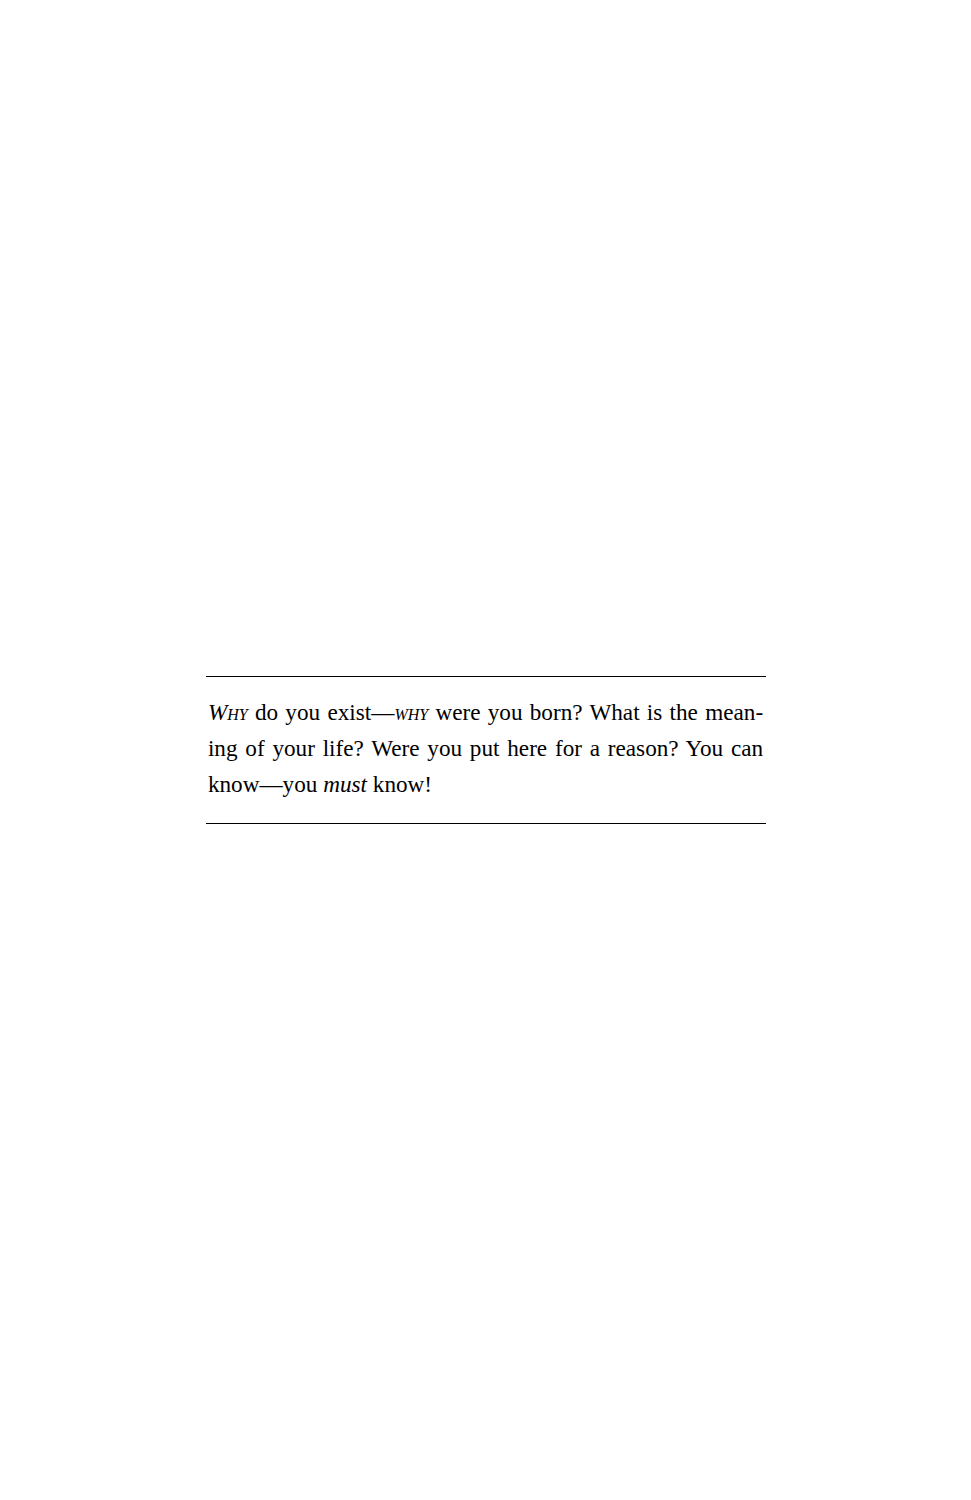Why do you exist—why were you born? What is the meaning of your life? Were you put here for a reason? You can know—you must know!